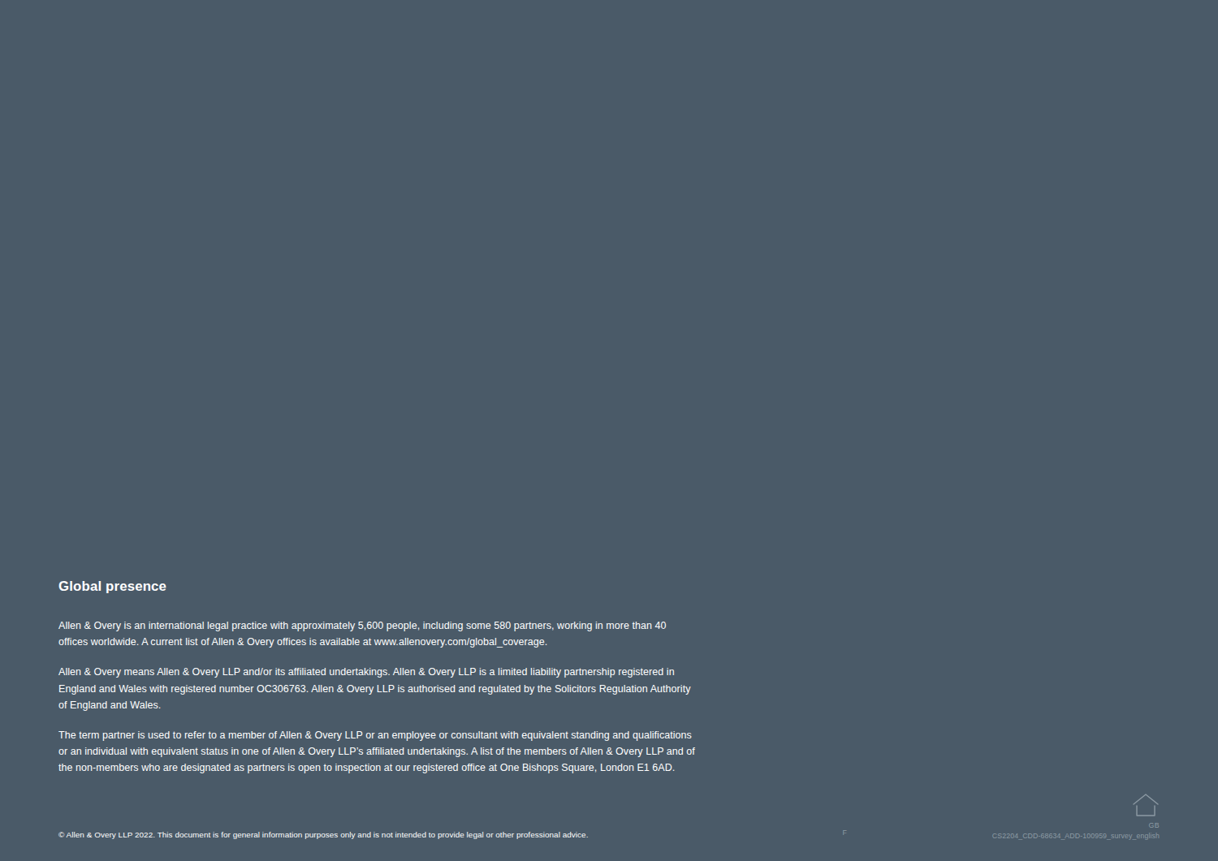Global presence
Allen & Overy is an international legal practice with approximately 5,600 people, including some 580 partners, working in more than 40 offices worldwide. A current list of Allen & Overy offices is available at www.allenovery.com/global_coverage.
Allen & Overy means Allen & Overy LLP and/or its affiliated undertakings. Allen & Overy LLP is a limited liability partnership registered in England and Wales with registered number OC306763. Allen & Overy LLP is authorised and regulated by the Solicitors Regulation Authority of England and Wales.
The term partner is used to refer to a member of Allen & Overy LLP or an employee or consultant with equivalent standing and qualifications or an individual with equivalent status in one of Allen & Overy LLP’s affiliated undertakings. A list of the members of Allen & Overy LLP and of the non-members who are designated as partners is open to inspection at our registered office at One Bishops Square, London E1 6AD.
© Allen & Overy LLP 2022. This document is for general information purposes only and is not intended to provide legal or other professional advice.
F
GB CS2204_CDD-68634_ADD-100959_survey_english